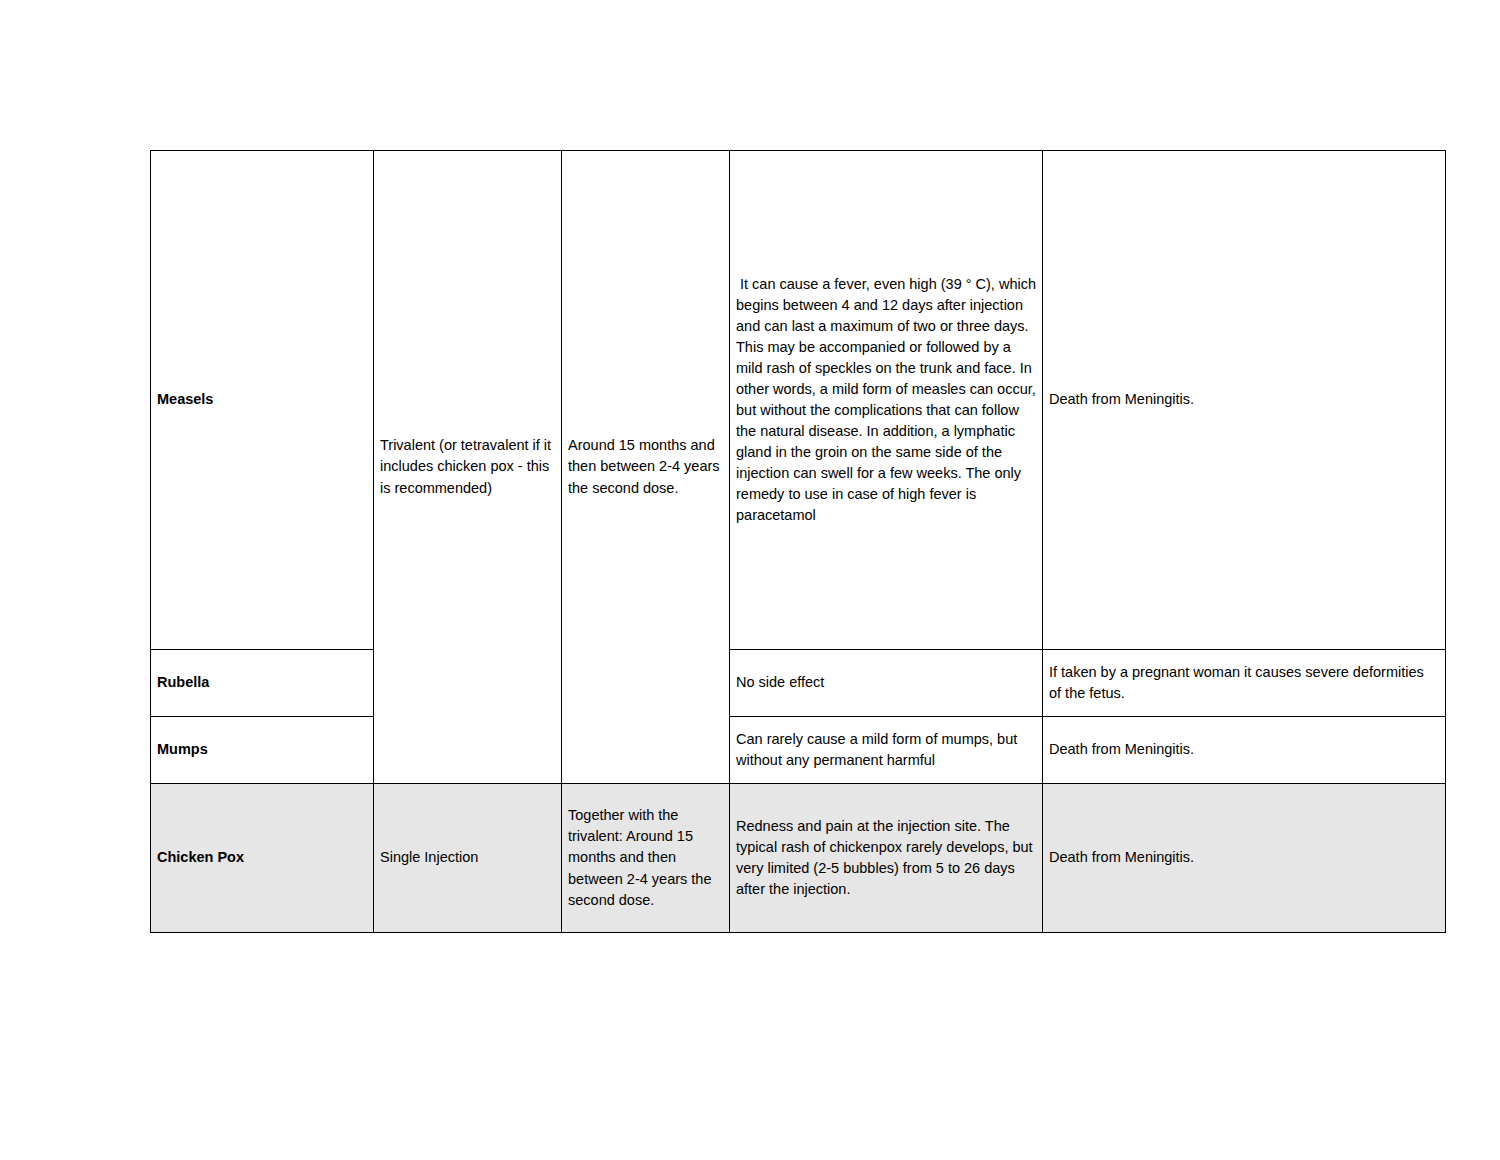| Measels | Trivalent (or tetravalent if it includes chicken pox - this is recommended) | Around 15 months and then between 2-4 years the second dose. | It can cause a fever, even high (39 ° C), which begins between 4 and 12 days after injection and can last a maximum of two or three days. This may be accompanied or followed by a mild rash of speckles on the trunk and face. In other words, a mild form of measles can occur, but without the complications that can follow the natural disease. In addition, a lymphatic gland in the groin on the same side of the injection can swell for a few weeks. The only remedy to use in case of high fever is paracetamol | Death from Meningitis. |
| Rubella | No side effect | If taken by a pregnant woman it causes severe deformities of the fetus. |
| Mumps | Can rarely cause a mild form of mumps, but without any permanent harmful | Death from Meningitis. |
| Chicken Pox | Single Injection | Together with the trivalent: Around 15 months and then between 2-4 years the second dose. | Redness and pain at the injection site. The typical rash of chickenpox rarely develops, but very limited (2-5 bubbles) from 5 to 26 days after the injection. | Death from Meningitis. |